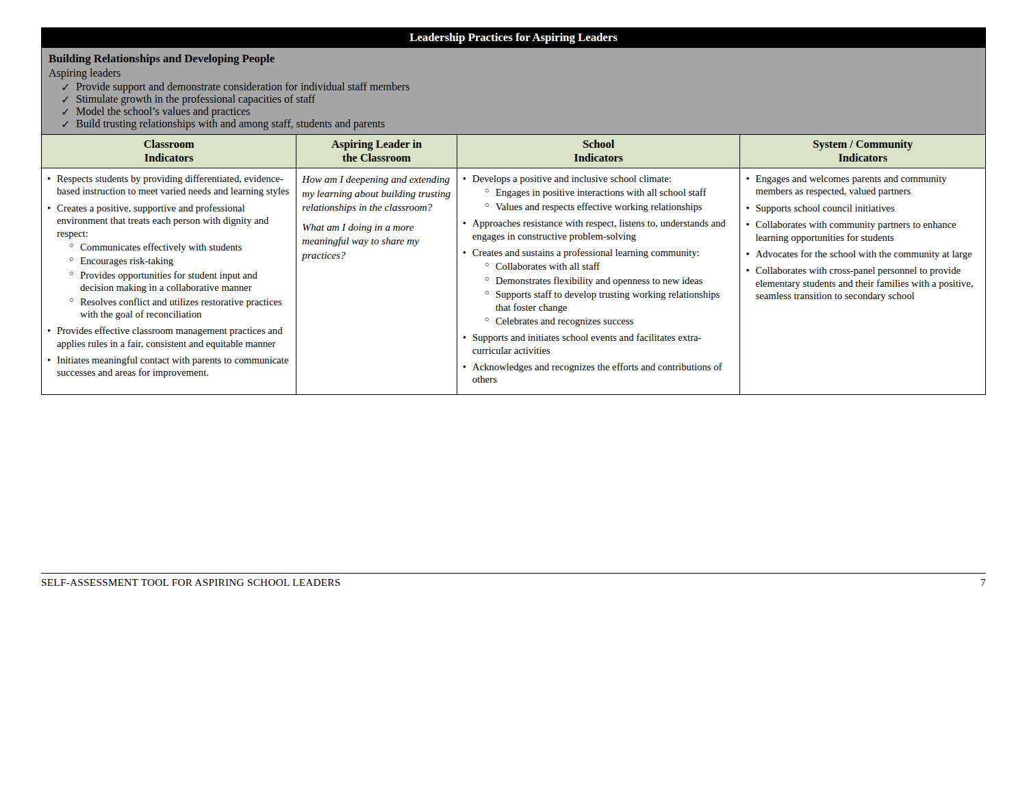| Leadership Practices for Aspiring Leaders |
| Building Relationships and Developing People Aspiring leaders Provide support and demonstrate consideration for individual staff members Stimulate growth in the professional capacities of staff Model the school’s values and practices Build trusting relationships with and among staff, students and parents |
| Classroom Indicators | Aspiring Leader in the Classroom | School Indicators | System / Community Indicators |
| Respects students by providing differentiated, evidence-based instruction to meet varied needs and learning styles Creates a positive, supportive and professional environment that treats each person with dignity and respect: Communicates effectively with students Encourages risk-taking Provides opportunities for student input and decision making in a collaborative manner Resolves conflict and utilizes restorative practices with the goal of reconciliation Provides effective classroom management practices and applies rules in a fair, consistent and equitable manner Initiates meaningful contact with parents to communicate successes and areas for improvement. | How am I deepening and extending my learning about building trusting relationships in the classroom? What am I doing in a more meaningful way to share my practices? | Develops a positive and inclusive school climate: Engages in positive interactions with all school staff Values and respects effective working relationships Approaches resistance with respect, listens to, understands and engages in constructive problem-solving Creates and sustains a professional learning community: Collaborates with all staff Demonstrates flexibility and openness to new ideas Supports staff to develop trusting working relationships that foster change Celebrates and recognizes success Supports and initiates school events and facilitates extra-curricular activities Acknowledges and recognizes the efforts and contributions of others | Engages and welcomes parents and community members as respected, valued partners Supports school council initiatives Collaborates with community partners to enhance learning opportunities for students Advocates for the school with the community at large Collaborates with cross-panel personnel to provide elementary students and their families with a positive, seamless transition to secondary school |
Self-Assessment Tool for Aspiring School Leaders
7